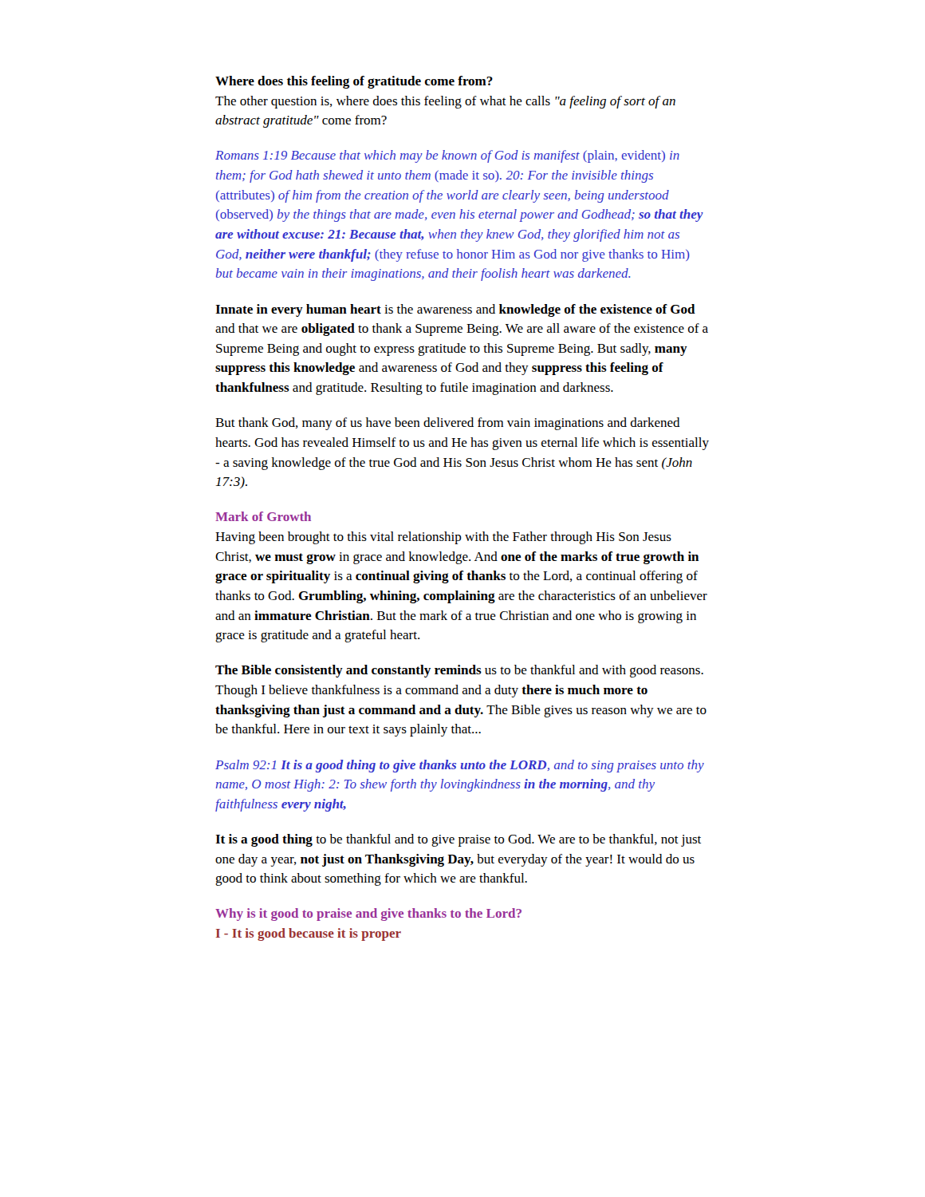Where does this feeling of gratitude come from?
The other question is, where does this feeling of what he calls "a feeling of sort of an abstract gratitude" come from?
Romans 1:19 Because that which may be known of God is manifest (plain, evident) in them; for God hath shewed it unto them (made it so). 20: For the invisible things (attributes) of him from the creation of the world are clearly seen, being understood (observed) by the things that are made, even his eternal power and Godhead; so that they are without excuse: 21: Because that, when they knew God, they glorified him not as God, neither were thankful; (they refuse to honor Him as God nor give thanks to Him) but became vain in their imaginations, and their foolish heart was darkened.
Innate in every human heart is the awareness and knowledge of the existence of God and that we are obligated to thank a Supreme Being. We are all aware of the existence of a Supreme Being and ought to express gratitude to this Supreme Being. But sadly, many suppress this knowledge and awareness of God and they suppress this feeling of thankfulness and gratitude. Resulting to futile imagination and darkness.
But thank God, many of us have been delivered from vain imaginations and darkened hearts. God has revealed Himself to us and He has given us eternal life which is essentially - a saving knowledge of the true God and His Son Jesus Christ whom He has sent (John 17:3).
Mark of Growth
Having been brought to this vital relationship with the Father through His Son Jesus Christ, we must grow in grace and knowledge. And one of the marks of true growth in grace or spirituality is a continual giving of thanks to the Lord, a continual offering of thanks to God. Grumbling, whining, complaining are the characteristics of an unbeliever and an immature Christian. But the mark of a true Christian and one who is growing in grace is gratitude and a grateful heart.
The Bible consistently and constantly reminds us to be thankful and with good reasons. Though I believe thankfulness is a command and a duty there is much more to thanksgiving than just a command and a duty. The Bible gives us reason why we are to be thankful. Here in our text it says plainly that...
Psalm 92:1 It is a good thing to give thanks unto the LORD, and to sing praises unto thy name, O most High: 2: To shew forth thy lovingkindness in the morning, and thy faithfulness every night,
It is a good thing to be thankful and to give praise to God. We are to be thankful, not just one day a year, not just on Thanksgiving Day, but everyday of the year! It would do us good to think about something for which we are thankful.
Why is it good to praise and give thanks to the Lord?
I - It is good because it is proper